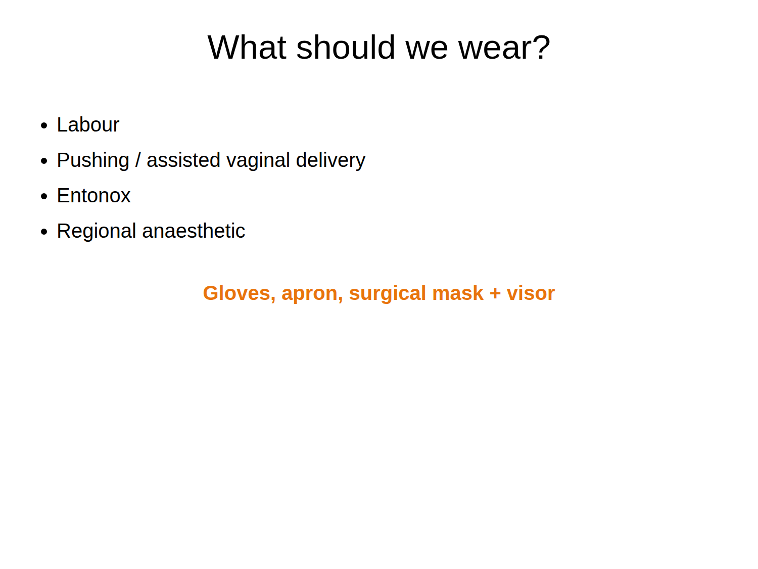What should we wear?
Labour
Pushing / assisted vaginal delivery
Entonox
Regional anaesthetic
Gloves, apron, surgical mask + visor